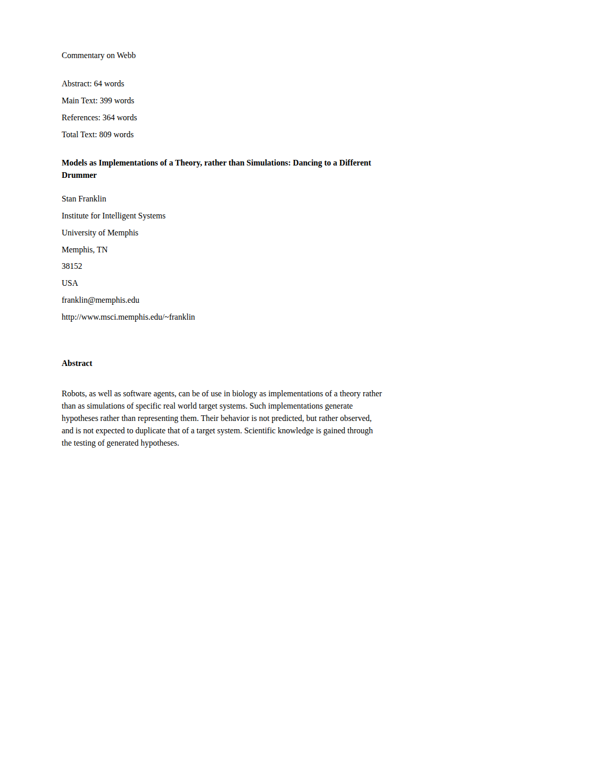Commentary on Webb
Abstract: 64 words
Main Text: 399 words
References: 364 words
Total Text: 809 words
Models as Implementations of a Theory, rather than Simulations: Dancing to a Different Drummer
Stan Franklin
Institute for Intelligent Systems
University of Memphis
Memphis, TN
38152
USA
franklin@memphis.edu
http://www.msci.memphis.edu/~franklin
Abstract
Robots, as well as software agents, can be of use in biology as implementations of a theory rather than as simulations of specific real world target systems. Such implementations generate hypotheses rather than representing them. Their behavior is not predicted, but rather observed, and is not expected to duplicate that of a target system. Scientific knowledge is gained through the testing of generated hypotheses.